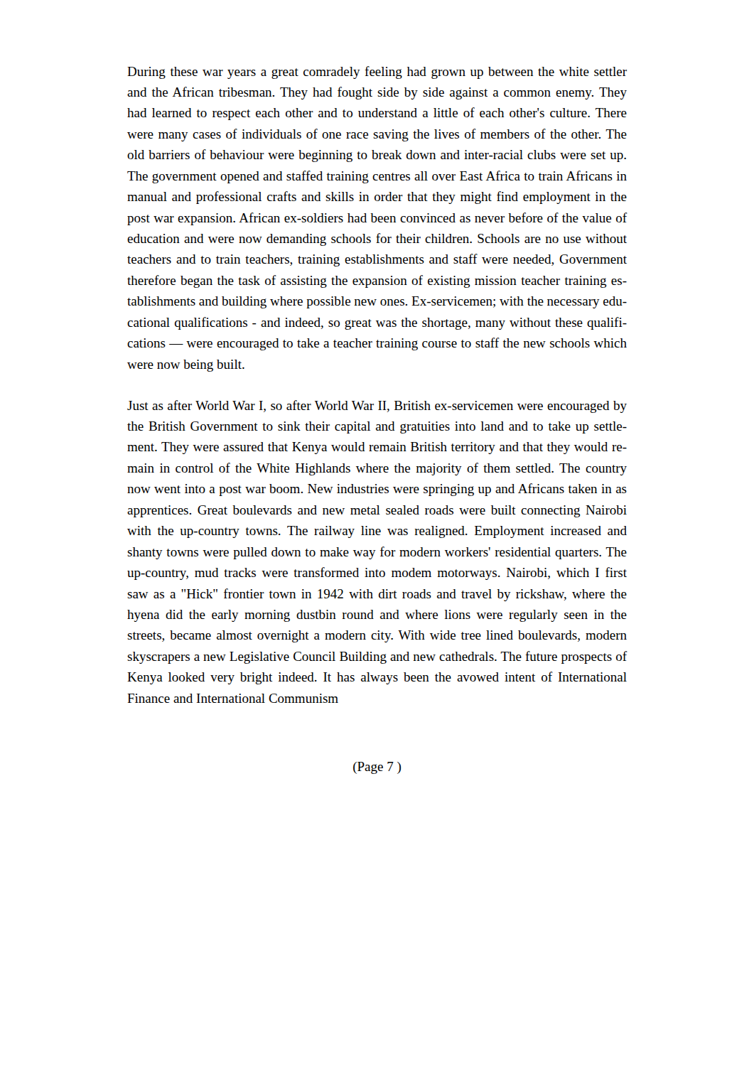During these war years a great comradely feeling had grown up between the white settler and the African tribesman. They had fought side by side against a common enemy. They had learned to respect each other and to understand a little of each other's culture. There were many cases of individuals of one race saving the lives of members of the other. The old barriers of behaviour were beginning to break down and inter-racial clubs were set up. The government opened and staffed training centres all over East Africa to train Africans in manual and professional crafts and skills in order that they might find employment in the post war expansion. African ex-soldiers had been convinced as never before of the value of education and were now demanding schools for their children. Schools are no use without teachers and to train teachers, training establishments and staff were needed, Government therefore began the task of assisting the expansion of existing mission teacher training establishments and building where possible new ones. Ex-servicemen; with the necessary educational qualifications - and indeed, so great was the shortage, many without these qualifications — were encouraged to take a teacher training course to staff the new schools which were now being built.
Just as after World War I, so after World War II, British ex-servicemen were encouraged by the British Government to sink their capital and gratuities into land and to take up settlement. They were assured that Kenya would remain British territory and that they would remain in control of the White Highlands where the majority of them settled. The country now went into a post war boom. New industries were springing up and Africans taken in as apprentices. Great boulevards and new metal sealed roads were built connecting Nairobi with the up-country towns. The railway line was realigned. Employment increased and shanty towns were pulled down to make way for modern workers' residential quarters. The up-country, mud tracks were transformed into modem motorways. Nairobi, which I first saw as a "Hick" frontier town in 1942 with dirt roads and travel by rickshaw, where the hyena did the early morning dustbin round and where lions were regularly seen in the streets, became almost overnight a modern city. With wide tree lined boulevards, modern skyscrapers a new Legislative Council Building and new cathedrals. The future prospects of Kenya looked very bright indeed. It has always been the avowed intent of International Finance and International Communism
(Page 7 )